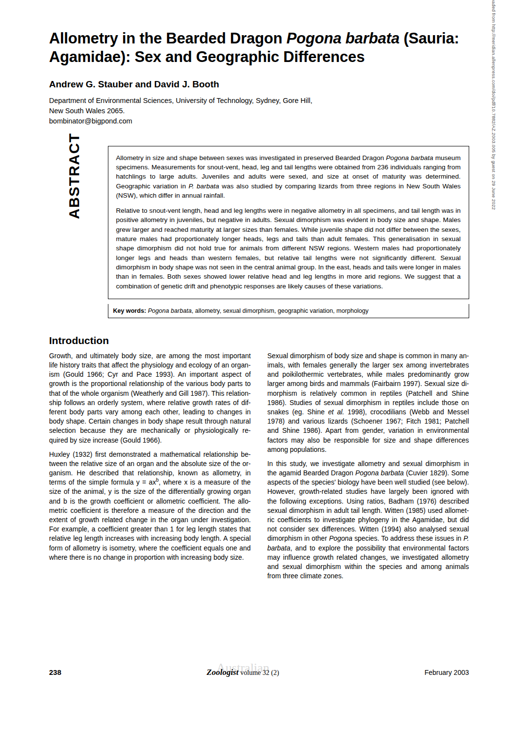Allometry in the Bearded Dragon Pogona barbata (Sauria: Agamidae): Sex and Geographic Differences
Andrew G. Stauber and David J. Booth
Department of Environmental Sciences, University of Technology, Sydney, Gore Hill,
New South Wales 2065.
bombinator@bigpond.com
ABSTRACT
Allometry in size and shape between sexes was investigated in preserved Bearded Dragon Pogona barbata museum specimens. Measurements for snout-vent, head, leg and tail lengths were obtained from 236 individuals ranging from hatchlings to large adults. Juveniles and adults were sexed, and size at onset of maturity was determined. Geographic variation in P. barbata was also studied by comparing lizards from three regions in New South Wales (NSW), which differ in annual rainfall.
Relative to snout-vent length, head and leg lengths were in negative allometry in all specimens, and tail length was in positive allometry in juveniles, but negative in adults. Sexual dimorphism was evident in body size and shape. Males grew larger and reached maturity at larger sizes than females. While juvenile shape did not differ between the sexes, mature males had proportionately longer heads, legs and tails than adult females. This generalisation in sexual shape dimorphism did not hold true for animals from different NSW regions. Western males had proportionately longer legs and heads than western females, but relative tail lengths were not significantly different. Sexual dimorphism in body shape was not seen in the central animal group. In the east, heads and tails were longer in males than in females. Both sexes showed lower relative head and leg lengths in more arid regions. We suggest that a combination of genetic drift and phenotypic responses are likely causes of these variations.
Key words: Pogona barbata, allometry, sexual dimorphism, geographic variation, morphology
Introduction
Growth, and ultimately body size, are among the most important life history traits that affect the physiology and ecology of an organism (Gould 1966; Cyr and Pace 1993). An important aspect of growth is the proportional relationship of the various body parts to that of the whole organism (Weatherly and Gill 1987). This relationship follows an orderly system, where relative growth rates of different body parts vary among each other, leading to changes in body shape. Certain changes in body shape result through natural selection because they are mechanically or physiologically required by size increase (Gould 1966).
Huxley (1932) first demonstrated a mathematical relationship between the relative size of an organ and the absolute size of the organism. He described that relationship, known as allometry, in terms of the simple formula y = axb, where x is a measure of the size of the animal, y is the size of the differentially growing organ and b is the growth coefficient or allometric coefficient. The allometric coefficient is therefore a measure of the direction and the extent of growth related change in the organ under investigation. For example, a coefficient greater than 1 for leg length states that relative leg length increases with increasing body length. A special form of allometry is isometry, where the coefficient equals one and where there is no change in proportion with increasing body size.
Sexual dimorphism of body size and shape is common in many animals, with females generally the larger sex among invertebrates and poikilothermic vertebrates, while males predominantly grow larger among birds and mammals (Fairbairn 1997). Sexual size dimorphism is relatively common in reptiles (Patchell and Shine 1986). Studies of sexual dimorphism in reptiles include those on snakes (eg. Shine et al. 1998), crocodilians (Webb and Messel 1978) and various lizards (Schoener 1967; Fitch 1981; Patchell and Shine 1986). Apart from gender, variation in environmental factors may also be responsible for size and shape differences among populations.
In this study, we investigate allometry and sexual dimorphism in the agamid Bearded Dragon Pogona barbata (Cuvier 1829). Some aspects of the species' biology have been well studied (see below). However, growth-related studies have largely been ignored with the following exceptions. Using ratios, Badham (1976) described sexual dimorphism in adult tail length. Witten (1985) used allometric coefficients to investigate phylogeny in the Agamidae, but did not consider sex differences. Witten (1994) also analysed sexual dimorphism in other Pogona species. To address these issues in P. barbata, and to explore the possibility that environmental factors may influence growth related changes, we investigated allometry and sexual dimorphism within the species and among animals from three climate zones.
Downloaded from http://meridian.allenpress.com/doi/pdf/10.7882/AZ.2003.005 by guest on 29 June 2022
238
Australian Zoologist volume 32 (2)
February 2003